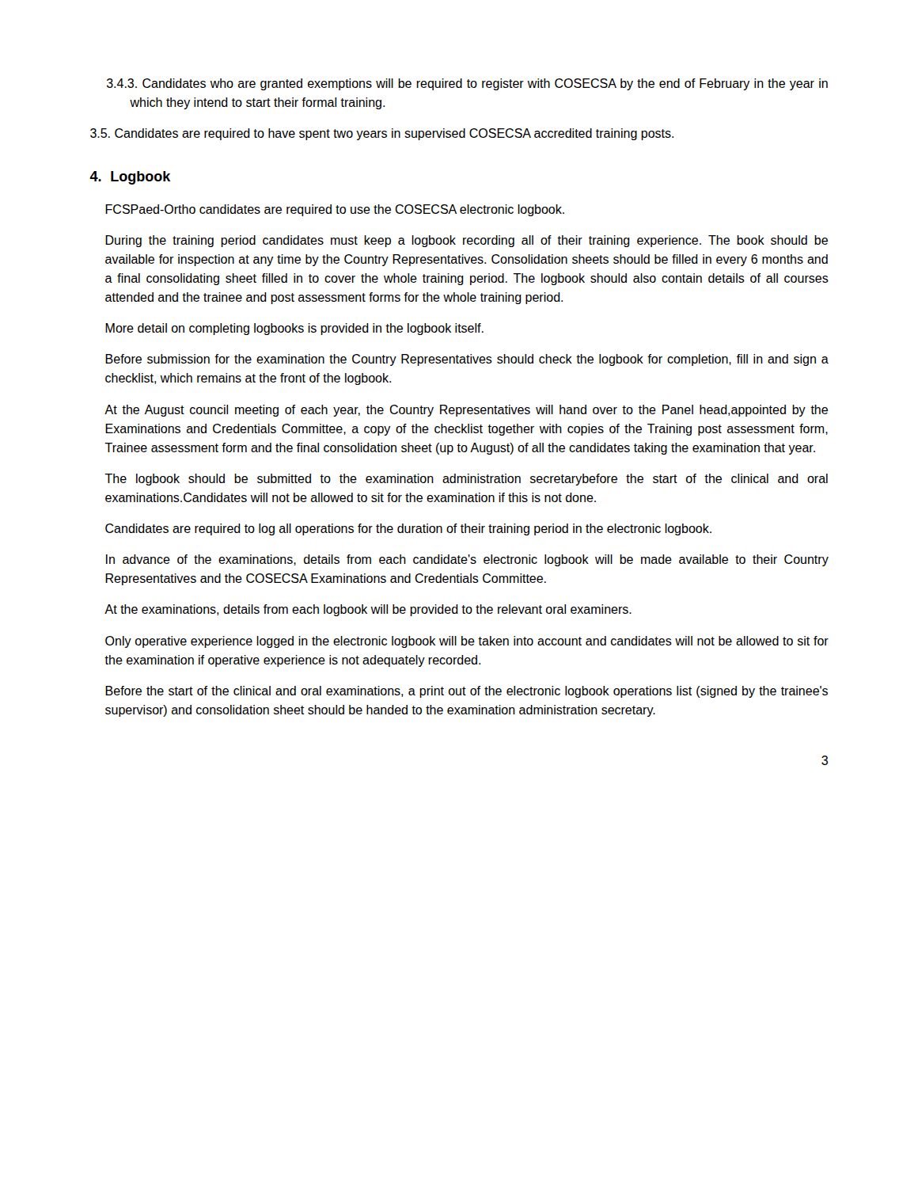3.4.3. Candidates who are granted exemptions will be required to register with COSECSA by the end of February in the year in which they intend to start their formal training.
3.5. Candidates are required to have spent two years in supervised COSECSA accredited training posts.
4. Logbook
FCSPaed-Ortho candidates are required to use the COSECSA electronic logbook.
During the training period candidates must keep a logbook recording all of their training experience. The book should be available for inspection at any time by the Country Representatives. Consolidation sheets should be filled in every 6 months and a final consolidating sheet filled in to cover the whole training period. The logbook should also contain details of all courses attended and the trainee and post assessment forms for the whole training period.
More detail on completing logbooks is provided in the logbook itself.
Before submission for the examination the Country Representatives should check the logbook for completion, fill in and sign a checklist, which remains at the front of the logbook.
At the August council meeting of each year, the Country Representatives will hand over to the Panel head,appointed by the Examinations and Credentials Committee, a copy of the checklist together with copies of the Training post assessment form, Trainee assessment form and the final consolidation sheet (up to August) of all the candidates taking the examination that year.
The logbook should be submitted to the examination administration secretarybefore the start of the clinical and oral examinations.Candidates will not be allowed to sit for the examination if this is not done.
Candidates are required to log all operations for the duration of their training period in the electronic logbook.
In advance of the examinations, details from each candidate's electronic logbook will be made available to their Country Representatives and the COSECSA Examinations and Credentials Committee.
At the examinations, details from each logbook will be provided to the relevant oral examiners.
Only operative experience logged in the electronic logbook will be taken into account and candidates will not be allowed to sit for the examination if operative experience is not adequately recorded.
Before the start of the clinical and oral examinations, a print out of the electronic logbook operations list (signed by the trainee's supervisor) and consolidation sheet should be handed to the examination administration secretary.
3